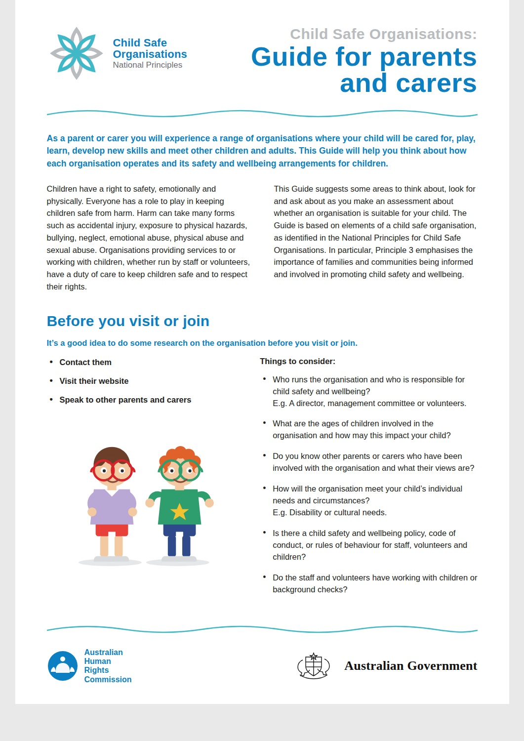Child Safe
Organisations
National Principles
Child Safe Organisations:
Guide for parentsand carers
As a parent or carer you will experience a range of organisations where your child will be cared for, play, learn, develop new skills and meet other children and adults. This Guide will help you think about how each organisation operates and its safety and wellbeing arrangements for children.
Children have a right to safety, emotionally and physically. Everyone has a role to play in keeping children safe from harm. Harm can take many forms such as accidental injury, exposure to physical hazards, bullying, neglect, emotional abuse, physical abuse and sexual abuse. Organisations providing services to or working with children, whether run by staff or volunteers, have a duty of care to keep children safe and to respect their rights.
This Guide suggests some areas to think about, look for and ask about as you make an assessment about whether an organisation is suitable for your child. The Guide is based on elements of a child safe organisation, as identified in the National Principles for Child Safe Organisations. In particular, Principle 3 emphasises the importance of families and communities being informed and involved in promoting child safety and wellbeing.
Before you visit or join
It’s a good idea to do some research on the organisation before you visit or join.
Contact them
Visit their website
Speak to other parents and carers
Things to consider:
Who runs the organisation and who is responsible for child safety and wellbeing?
E.g. A director, management committee or volunteers.
What are the ages of children involved in the organisation and how may this impact your child?
Do you know other parents or carers who have been involved with the organisation and what their views are?
How will the organisation meet your child’s individual needs and circumstances?
E.g. Disability or cultural needs.
Is there a child safety and wellbeing policy, code of conduct, or rules of behaviour for staff, volunteers and children?
Do the staff and volunteers have working with children or background checks?
Australian
Human
Rights
Commission
Australian Government